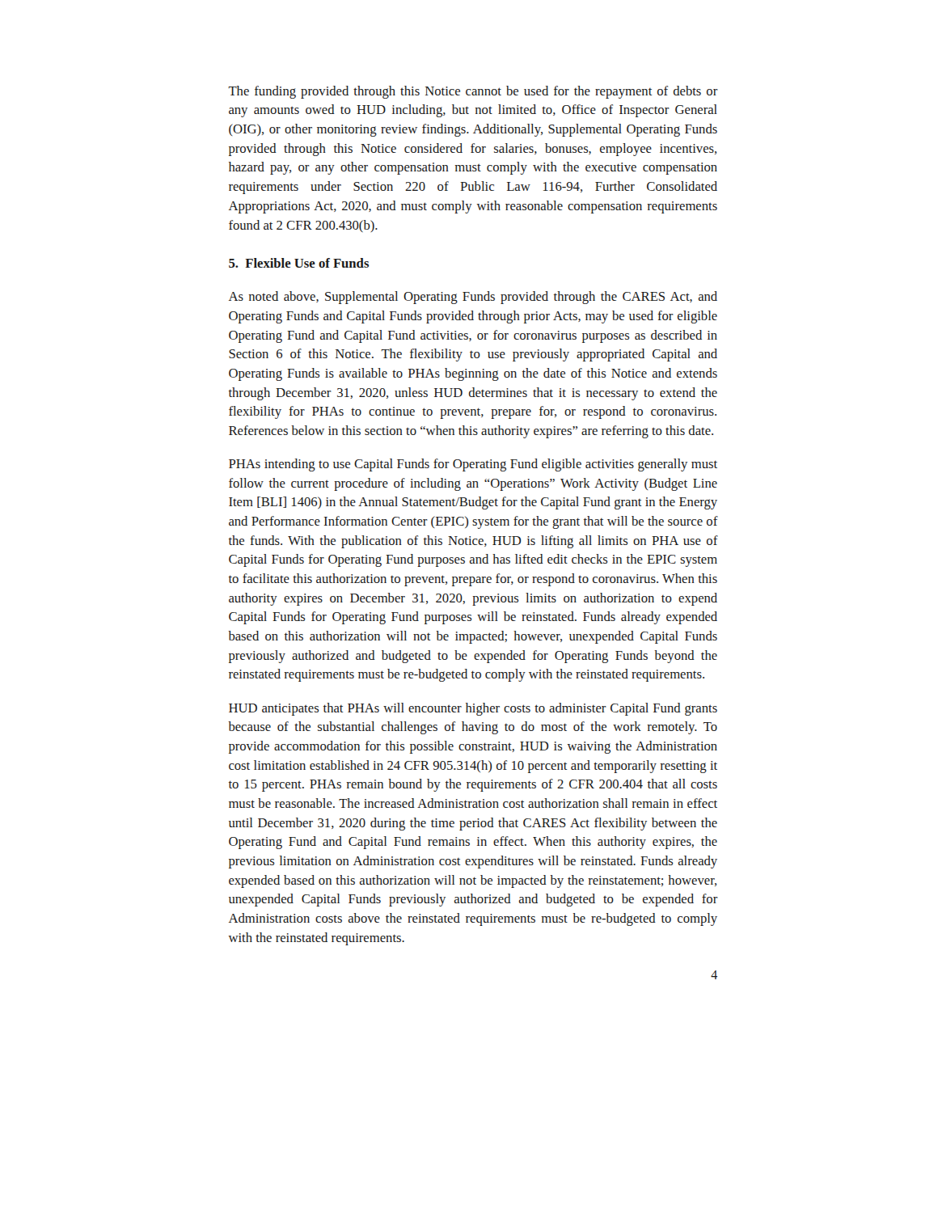The funding provided through this Notice cannot be used for the repayment of debts or any amounts owed to HUD including, but not limited to, Office of Inspector General (OIG), or other monitoring review findings. Additionally, Supplemental Operating Funds provided through this Notice considered for salaries, bonuses, employee incentives, hazard pay, or any other compensation must comply with the executive compensation requirements under Section 220 of Public Law 116-94, Further Consolidated Appropriations Act, 2020, and must comply with reasonable compensation requirements found at 2 CFR 200.430(b).
5. Flexible Use of Funds
As noted above, Supplemental Operating Funds provided through the CARES Act, and Operating Funds and Capital Funds provided through prior Acts, may be used for eligible Operating Fund and Capital Fund activities, or for coronavirus purposes as described in Section 6 of this Notice. The flexibility to use previously appropriated Capital and Operating Funds is available to PHAs beginning on the date of this Notice and extends through December 31, 2020, unless HUD determines that it is necessary to extend the flexibility for PHAs to continue to prevent, prepare for, or respond to coronavirus. References below in this section to “when this authority expires” are referring to this date.
PHAs intending to use Capital Funds for Operating Fund eligible activities generally must follow the current procedure of including an “Operations” Work Activity (Budget Line Item [BLI] 1406) in the Annual Statement/Budget for the Capital Fund grant in the Energy and Performance Information Center (EPIC) system for the grant that will be the source of the funds. With the publication of this Notice, HUD is lifting all limits on PHA use of Capital Funds for Operating Fund purposes and has lifted edit checks in the EPIC system to facilitate this authorization to prevent, prepare for, or respond to coronavirus. When this authority expires on December 31, 2020, previous limits on authorization to expend Capital Funds for Operating Fund purposes will be reinstated. Funds already expended based on this authorization will not be impacted; however, unexpended Capital Funds previously authorized and budgeted to be expended for Operating Funds beyond the reinstated requirements must be re-budgeted to comply with the reinstated requirements.
HUD anticipates that PHAs will encounter higher costs to administer Capital Fund grants because of the substantial challenges of having to do most of the work remotely. To provide accommodation for this possible constraint, HUD is waiving the Administration cost limitation established in 24 CFR 905.314(h) of 10 percent and temporarily resetting it to 15 percent. PHAs remain bound by the requirements of 2 CFR 200.404 that all costs must be reasonable. The increased Administration cost authorization shall remain in effect until December 31, 2020 during the time period that CARES Act flexibility between the Operating Fund and Capital Fund remains in effect. When this authority expires, the previous limitation on Administration cost expenditures will be reinstated. Funds already expended based on this authorization will not be impacted by the reinstatement; however, unexpended Capital Funds previously authorized and budgeted to be expended for Administration costs above the reinstated requirements must be re-budgeted to comply with the reinstated requirements.
4